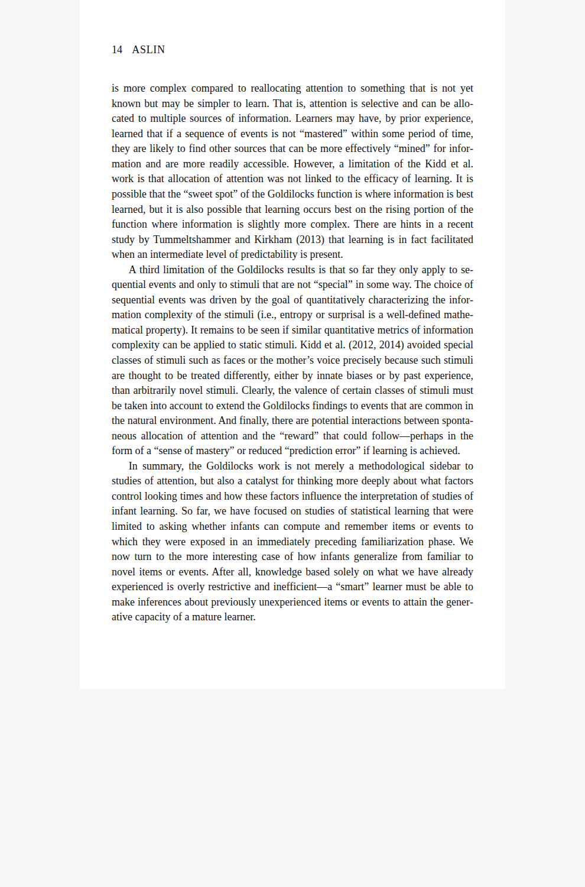14 ASLIN
is more complex compared to reallocating attention to something that is not yet known but may be simpler to learn. That is, attention is selective and can be allocated to multiple sources of information. Learners may have, by prior experience, learned that if a sequence of events is not “mastered” within some period of time, they are likely to find other sources that can be more effectively “mined” for information and are more readily accessible. However, a limitation of the Kidd et al. work is that allocation of attention was not linked to the efficacy of learning. It is possible that the “sweet spot” of the Goldilocks function is where information is best learned, but it is also possible that learning occurs best on the rising portion of the function where information is slightly more complex. There are hints in a recent study by Tummeltshammer and Kirkham (2013) that learning is in fact facilitated when an intermediate level of predictability is present.
A third limitation of the Goldilocks results is that so far they only apply to sequential events and only to stimuli that are not “special” in some way. The choice of sequential events was driven by the goal of quantitatively characterizing the information complexity of the stimuli (i.e., entropy or surprisal is a well-defined mathematical property). It remains to be seen if similar quantitative metrics of information complexity can be applied to static stimuli. Kidd et al. (2012, 2014) avoided special classes of stimuli such as faces or the mother’s voice precisely because such stimuli are thought to be treated differently, either by innate biases or by past experience, than arbitrarily novel stimuli. Clearly, the valence of certain classes of stimuli must be taken into account to extend the Goldilocks findings to events that are common in the natural environment. And finally, there are potential interactions between spontaneous allocation of attention and the “reward” that could follow—perhaps in the form of a “sense of mastery” or reduced “prediction error” if learning is achieved.
In summary, the Goldilocks work is not merely a methodological sidebar to studies of attention, but also a catalyst for thinking more deeply about what factors control looking times and how these factors influence the interpretation of studies of infant learning. So far, we have focused on studies of statistical learning that were limited to asking whether infants can compute and remember items or events to which they were exposed in an immediately preceding familiarization phase. We now turn to the more interesting case of how infants generalize from familiar to novel items or events. After all, knowledge based solely on what we have already experienced is overly restrictive and inefficient—a “smart” learner must be able to make inferences about previously unexperienced items or events to attain the generative capacity of a mature learner.